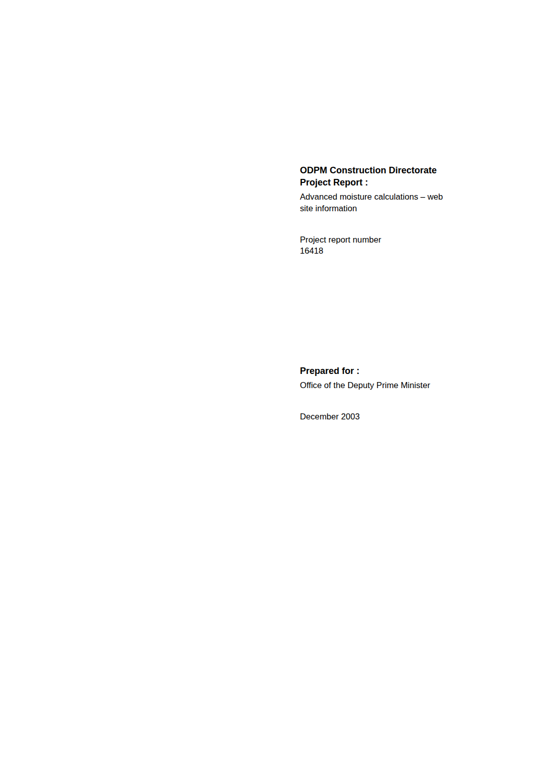ODPM Construction Directorate Project Report :
Advanced moisture calculations – web site information
Project report number
16418
Prepared for :
Office of the Deputy Prime Minister
December 2003